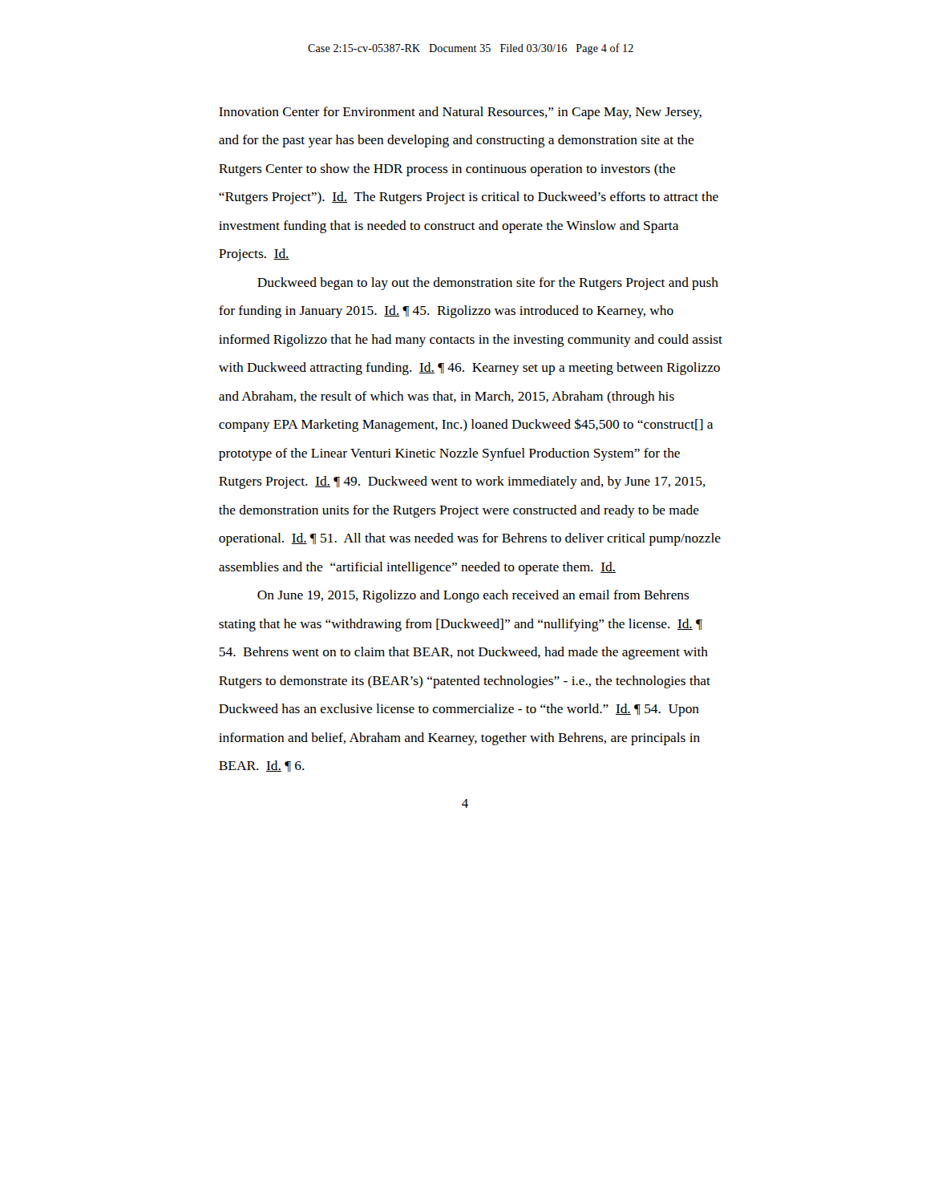Case 2:15-cv-05387-RK Document 35 Filed 03/30/16 Page 4 of 12
Innovation Center for Environment and Natural Resources,” in Cape May, New Jersey, and for the past year has been developing and constructing a demonstration site at the Rutgers Center to show the HDR process in continuous operation to investors (the “Rutgers Project”). Id. The Rutgers Project is critical to Duckweed’s efforts to attract the investment funding that is needed to construct and operate the Winslow and Sparta Projects. Id.
Duckweed began to lay out the demonstration site for the Rutgers Project and push for funding in January 2015. Id. ¶ 45. Rigolizzo was introduced to Kearney, who informed Rigolizzo that he had many contacts in the investing community and could assist with Duckweed attracting funding. Id. ¶ 46. Kearney set up a meeting between Rigolizzo and Abraham, the result of which was that, in March, 2015, Abraham (through his company EPA Marketing Management, Inc.) loaned Duckweed $45,500 to “construct[] a prototype of the Linear Venturi Kinetic Nozzle Synfuel Production System” for the Rutgers Project. Id. ¶ 49. Duckweed went to work immediately and, by June 17, 2015, the demonstration units for the Rutgers Project were constructed and ready to be made operational. Id. ¶ 51. All that was needed was for Behrens to deliver critical pump/nozzle assemblies and the “artificial intelligence” needed to operate them. Id.
On June 19, 2015, Rigolizzo and Longo each received an email from Behrens stating that he was “withdrawing from [Duckweed]” and “nullifying” the license. Id. ¶ 54. Behrens went on to claim that BEAR, not Duckweed, had made the agreement with Rutgers to demonstrate its (BEAR’s) “patented technologies” - i.e., the technologies that Duckweed has an exclusive license to commercialize - to “the world.” Id. ¶ 54. Upon information and belief, Abraham and Kearney, together with Behrens, are principals in BEAR. Id. ¶ 6.
4